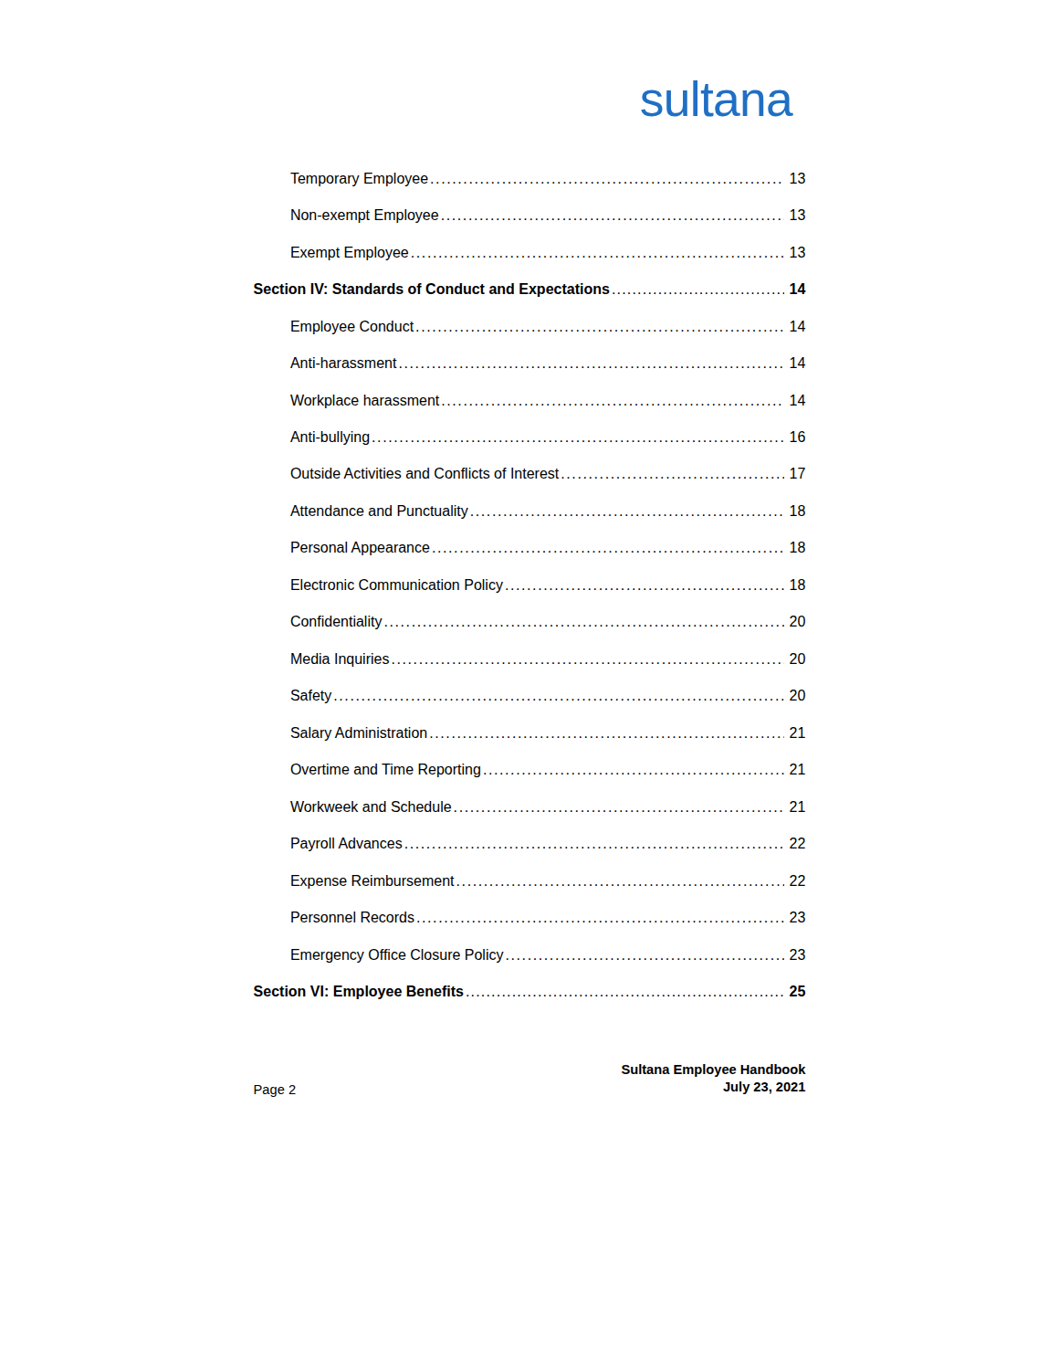sultana
Temporary Employee ........................................................................................................... 13
Non-exempt Employee ....................................................................................................... 13
Exempt Employee .............................................................................................................. 13
Section IV: Standards of Conduct and Expectations .......................................................... 14
Employee Conduct ............................................................................................................. 14
Anti-harassment ................................................................................................................ 14
Workplace harassment ....................................................................................................... 14
Anti-bullying .................................................................................................................... 16
Outside Activities and Conflicts of Interest ......................................................................... 17
Attendance and Punctuality ................................................................................................ 18
Personal Appearance ......................................................................................................... 18
Electronic Communication Policy ......................................................................................... 18
Confidentiality .................................................................................................................. 20
Media Inquiries ................................................................................................................. 20
Safety .............................................................................................................................. 20
Salary Administration ........................................................................................................ 21
Overtime and Time Reporting ............................................................................................. 21
Workweek and Schedule .................................................................................................... 21
Payroll Advances ............................................................................................................... 22
Expense Reimbursement .................................................................................................... 22
Personnel Records ............................................................................................................. 23
Emergency Office Closure Policy ......................................................................................... 23
Section VI: Employee Benefits ..................................................................................... 25
Page 2
Sultana Employee Handbook
July 23, 2021